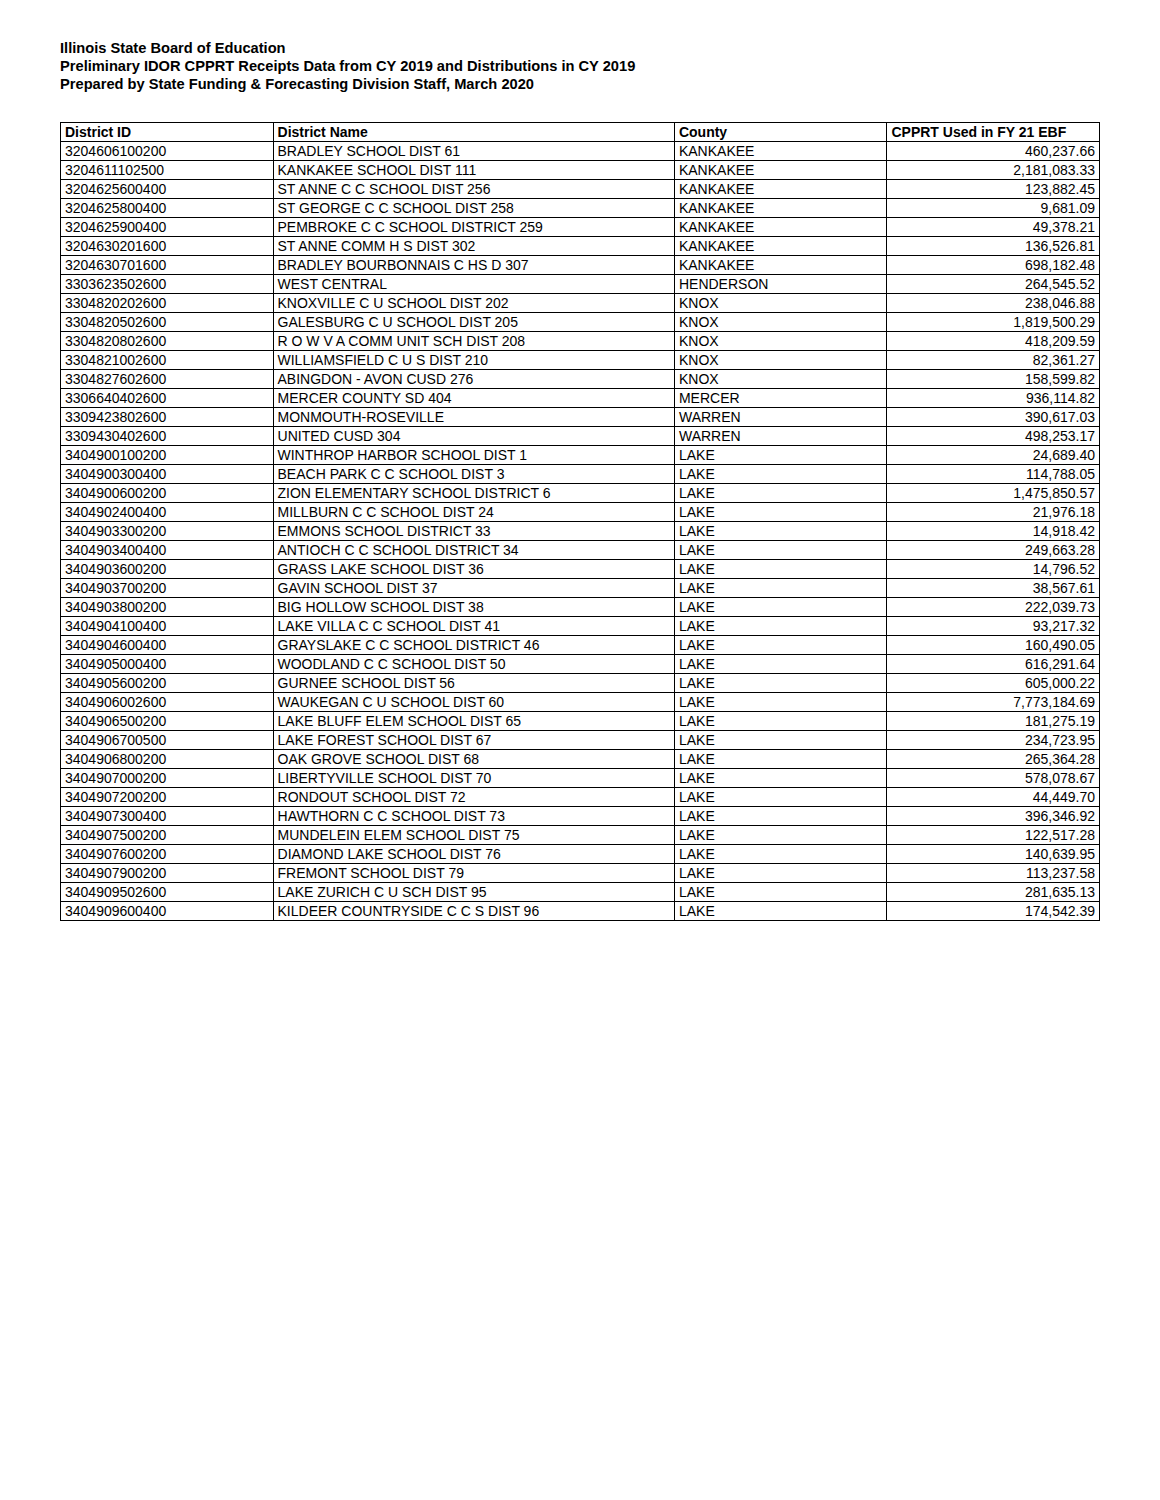Illinois State Board of Education
Preliminary IDOR CPPRT Receipts Data from CY 2019 and Distributions in CY 2019
Prepared by State Funding & Forecasting Division Staff, March 2020
| District ID | District Name | County | CPPRT Used in FY 21 EBF |
| --- | --- | --- | --- |
| 3204606100200 | BRADLEY SCHOOL DIST 61 | KANKAKEE | 460,237.66 |
| 3204611102500 | KANKAKEE SCHOOL DIST 111 | KANKAKEE | 2,181,083.33 |
| 3204625600400 | ST ANNE C C SCHOOL DIST 256 | KANKAKEE | 123,882.45 |
| 3204625800400 | ST GEORGE C C SCHOOL DIST 258 | KANKAKEE | 9,681.09 |
| 3204625900400 | PEMBROKE C C SCHOOL DISTRICT 259 | KANKAKEE | 49,378.21 |
| 3204630201600 | ST ANNE COMM H S DIST 302 | KANKAKEE | 136,526.81 |
| 3204630701600 | BRADLEY BOURBONNAIS C HS D 307 | KANKAKEE | 698,182.48 |
| 3303623502600 | WEST CENTRAL | HENDERSON | 264,545.52 |
| 3304820202600 | KNOXVILLE C U SCHOOL DIST 202 | KNOX | 238,046.88 |
| 3304820502600 | GALESBURG C U SCHOOL DIST 205 | KNOX | 1,819,500.29 |
| 3304820802600 | R O W V A COMM UNIT SCH DIST 208 | KNOX | 418,209.59 |
| 3304821002600 | WILLIAMSFIELD C U S DIST 210 | KNOX | 82,361.27 |
| 3304827602600 | ABINGDON - AVON CUSD 276 | KNOX | 158,599.82 |
| 3306640402600 | MERCER COUNTY SD 404 | MERCER | 936,114.82 |
| 3309423802600 | MONMOUTH-ROSEVILLE | WARREN | 390,617.03 |
| 3309430402600 | UNITED CUSD 304 | WARREN | 498,253.17 |
| 3404900100200 | WINTHROP HARBOR SCHOOL DIST 1 | LAKE | 24,689.40 |
| 3404900300400 | BEACH PARK C C SCHOOL DIST 3 | LAKE | 114,788.05 |
| 3404900600200 | ZION ELEMENTARY SCHOOL DISTRICT 6 | LAKE | 1,475,850.57 |
| 3404902400400 | MILLBURN C C SCHOOL DIST 24 | LAKE | 21,976.18 |
| 3404903300200 | EMMONS SCHOOL DISTRICT 33 | LAKE | 14,918.42 |
| 3404903400400 | ANTIOCH C C SCHOOL DISTRICT 34 | LAKE | 249,663.28 |
| 3404903600200 | GRASS LAKE SCHOOL DIST 36 | LAKE | 14,796.52 |
| 3404903700200 | GAVIN SCHOOL DIST 37 | LAKE | 38,567.61 |
| 3404903800200 | BIG HOLLOW SCHOOL DIST 38 | LAKE | 222,039.73 |
| 3404904100400 | LAKE VILLA C C SCHOOL DIST 41 | LAKE | 93,217.32 |
| 3404904600400 | GRAYSLAKE C C SCHOOL DISTRICT 46 | LAKE | 160,490.05 |
| 3404905000400 | WOODLAND C C SCHOOL DIST 50 | LAKE | 616,291.64 |
| 3404905600200 | GURNEE SCHOOL DIST 56 | LAKE | 605,000.22 |
| 3404906002600 | WAUKEGAN C U SCHOOL DIST 60 | LAKE | 7,773,184.69 |
| 3404906500200 | LAKE BLUFF ELEM SCHOOL DIST 65 | LAKE | 181,275.19 |
| 3404906700500 | LAKE FOREST SCHOOL DIST 67 | LAKE | 234,723.95 |
| 3404906800200 | OAK GROVE SCHOOL DIST 68 | LAKE | 265,364.28 |
| 3404907000200 | LIBERTYVILLE SCHOOL DIST 70 | LAKE | 578,078.67 |
| 3404907200200 | RONDOUT SCHOOL DIST 72 | LAKE | 44,449.70 |
| 3404907300400 | HAWTHORN C C SCHOOL DIST 73 | LAKE | 396,346.92 |
| 3404907500200 | MUNDELEIN ELEM SCHOOL DIST 75 | LAKE | 122,517.28 |
| 3404907600200 | DIAMOND LAKE SCHOOL DIST 76 | LAKE | 140,639.95 |
| 3404907900200 | FREMONT SCHOOL DIST 79 | LAKE | 113,237.58 |
| 3404909502600 | LAKE ZURICH C U SCH DIST 95 | LAKE | 281,635.13 |
| 3404909600400 | KILDEER COUNTRYSIDE C C S DIST 96 | LAKE | 174,542.39 |